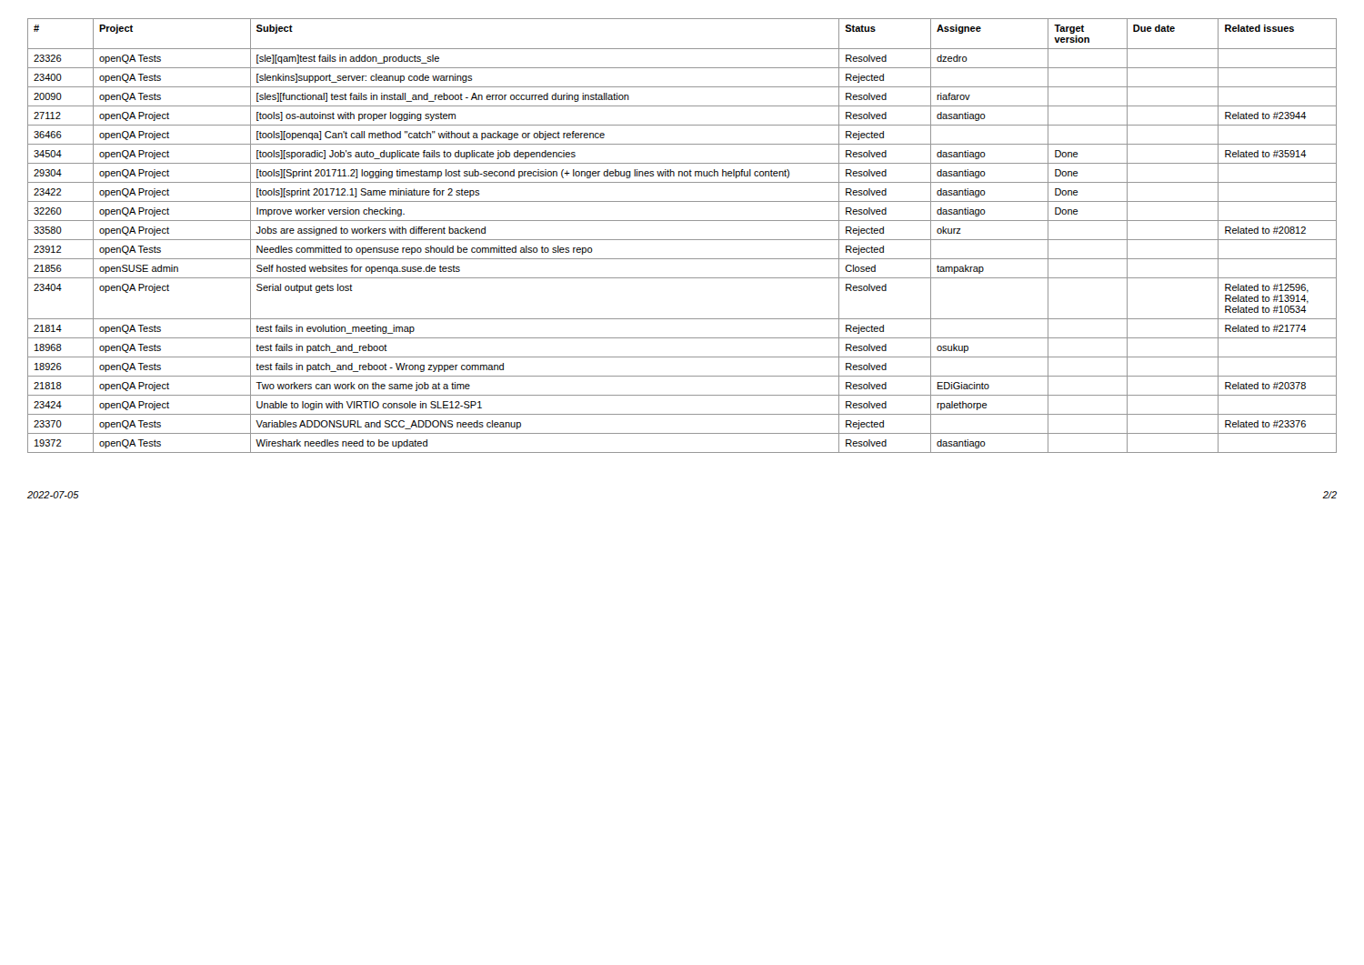| # | Project | Subject | Status | Assignee | Target version | Due date | Related issues |
| --- | --- | --- | --- | --- | --- | --- | --- |
| 23326 | openQA Tests | [sle][qam]test fails in addon_products_sle | Resolved | dzedro | | | |
| 23400 | openQA Tests | [slenkins]support_server: cleanup code warnings | Rejected | | | | |
| 20090 | openQA Tests | [sles][functional] test fails in install_and_reboot - An error occurred during installation | Resolved | riafarov | | | |
| 27112 | openQA Project | [tools] os-autoinst with proper logging system | Resolved | dasantiago | | | Related to #23944 |
| 36466 | openQA Project | [tools][openqa] Can't call method "catch" without a package or object reference | Rejected | | | | |
| 34504 | openQA Project | [tools][sporadic] Job's auto_duplicate fails to duplicate job dependencies | Resolved | dasantiago | Done | | Related to #35914 |
| 29304 | openQA Project | [tools][Sprint 201711.2] logging timestamp lost sub-second precision (+ longer debug lines with not much helpful content) | Resolved | dasantiago | Done | | |
| 23422 | openQA Project | [tools][sprint 201712.1] Same miniature for 2 steps | Resolved | dasantiago | Done | | |
| 32260 | openQA Project | Improve worker version checking. | Resolved | dasantiago | Done | | |
| 33580 | openQA Project | Jobs are assigned to workers with different backend | Rejected | okurz | | | Related to #20812 |
| 23912 | openQA Tests | Needles committed to opensuse repo should be committed also to sles repo | Rejected | | | | |
| 21856 | openSUSE admin | Self hosted websites for openqa.suse.de tests | Closed | tampakrap | | | |
| 23404 | openQA Project | Serial output gets lost | Resolved | | | | Related to #12596, Related to #13914, Related to #10534 |
| 21814 | openQA Tests | test fails in evolution_meeting_imap | Rejected | | | | Related to #21774 |
| 18968 | openQA Tests | test fails in patch_and_reboot | Resolved | osukup | | | |
| 18926 | openQA Tests | test fails in patch_and_reboot - Wrong zypper command | Resolved | | | | |
| 21818 | openQA Project | Two workers can work on the same job at a time | Resolved | EDiGiacinto | | | Related to #20378 |
| 23424 | openQA Project | Unable to login with VIRTIO console in SLE12-SP1 | Resolved | rpalethorpe | | | |
| 23370 | openQA Tests | Variables ADDONSURL and SCC_ADDONS needs cleanup | Rejected | | | | Related to #23376 |
| 19372 | openQA Tests | Wireshark needles need to be updated | Resolved | dasantiago | | | |
2022-07-05 2/2